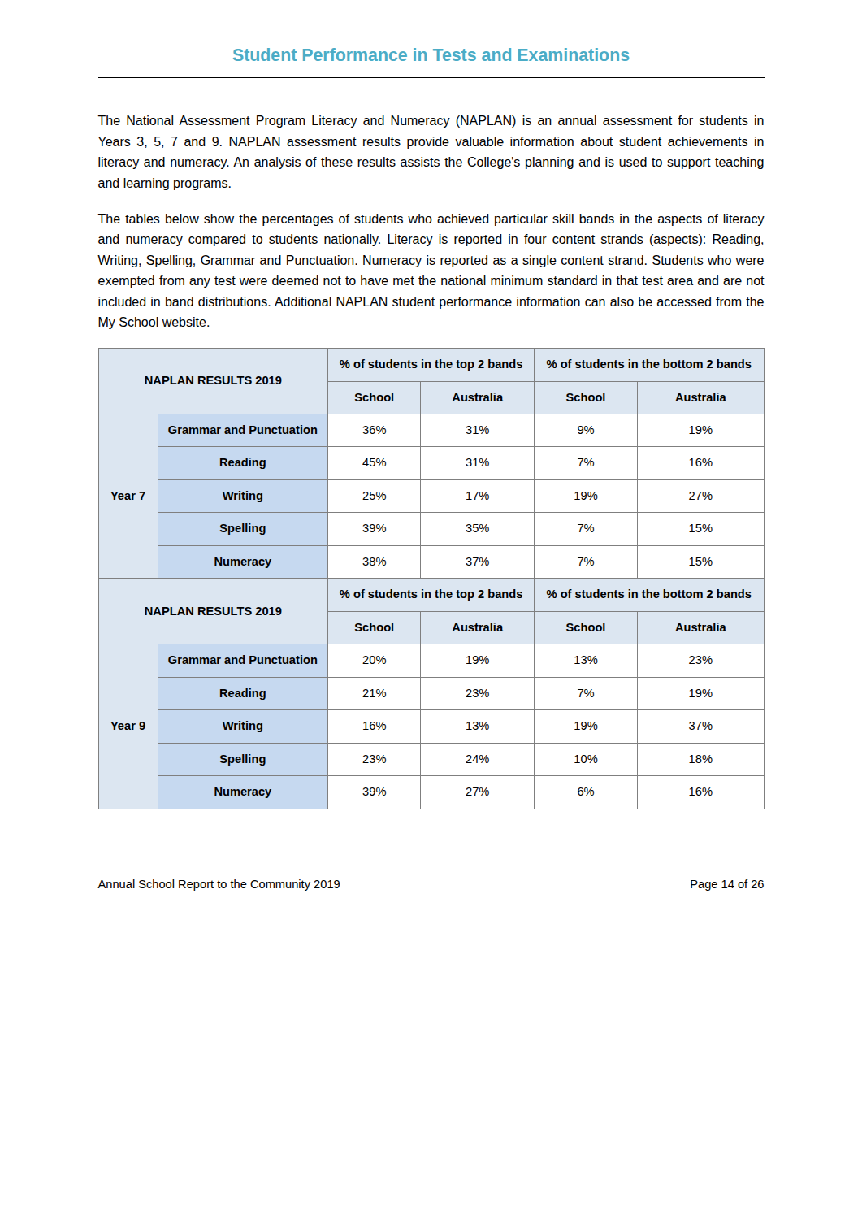Student Performance in Tests and Examinations
The National Assessment Program Literacy and Numeracy (NAPLAN) is an annual assessment for students in Years 3, 5, 7 and 9. NAPLAN assessment results provide valuable information about student achievements in literacy and numeracy. An analysis of these results assists the College's planning and is used to support teaching and learning programs.
The tables below show the percentages of students who achieved particular skill bands in the aspects of literacy and numeracy compared to students nationally. Literacy is reported in four content strands (aspects): Reading, Writing, Spelling, Grammar and Punctuation. Numeracy is reported as a single content strand. Students who were exempted from any test were deemed not to have met the national minimum standard in that test area and are not included in band distributions. Additional NAPLAN student performance information can also be accessed from the My School website.
| NAPLAN RESULTS 2019 | % of students in the top 2 bands | % of students in the bottom 2 bands |
| --- | --- | --- |
| School | Australia | School | Australia |
| Year 7 | Grammar and Punctuation | 36% | 31% | 9% | 19% |
| Reading | 45% | 31% | 7% | 16% |
| Writing | 25% | 17% | 19% | 27% |
| Spelling | 39% | 35% | 7% | 15% |
| Numeracy | 38% | 37% | 7% | 15% |
| NAPLAN RESULTS 2019 | % of students in the top 2 bands | % of students in the bottom 2 bands |
| School | Australia | School | Australia |
| Year 9 | Grammar and Punctuation | 20% | 19% | 13% | 23% |
| Reading | 21% | 23% | 7% | 19% |
| Writing | 16% | 13% | 19% | 37% |
| Spelling | 23% | 24% | 10% | 18% |
| Numeracy | 39% | 27% | 6% | 16% |
Annual School Report to the Community 2019 Page 14 of 26